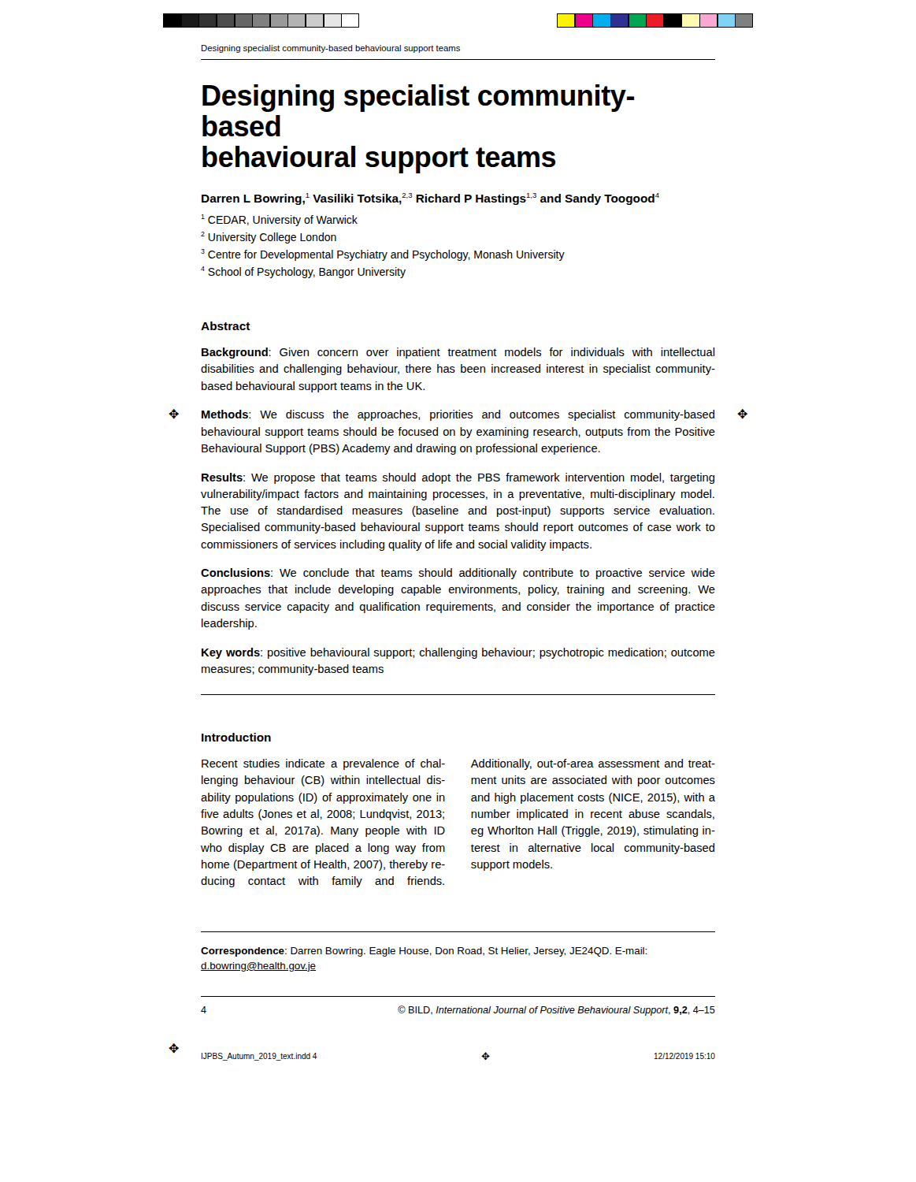✥
✥
✥
✥
Designing specialist community-based behavioural support teams
Designing specialist community-based
behavioural support teams
Darren L Bowring,1 Vasiliki Totsika,2,3 Richard P Hastings1,3 and Sandy Toogood4
1 CEDAR, University of Warwick
2 University College London
3 Centre for Developmental Psychiatry and Psychology, Monash University
4 School of Psychology, Bangor University
Abstract
Background: Given concern over inpatient treatment models for individuals with intellectual disabilities and challenging behaviour, there has been increased interest in specialist community-based behavioural support teams in the UK.
Methods: We discuss the approaches, priorities and outcomes specialist community-based behavioural support teams should be focused on by examining research, outputs from the Positive Behavioural Support (PBS) Academy and drawing on professional experience.
Results: We propose that teams should adopt the PBS framework intervention model, targeting vulnerability/impact factors and maintaining processes, in a preventative, multi-disciplinary model. The use of standardised measures (baseline and post-input) supports service evaluation. Specialised community-based behavioural support teams should report outcomes of case work to commissioners of services including quality of life and social validity impacts.
Conclusions: We conclude that teams should additionally contribute to proactive service wide approaches that include developing capable environments, policy, training and screening. We discuss service capacity and qualification requirements, and consider the importance of practice leadership.
Key words: positive behavioural support; challenging behaviour; psychotropic medication; outcome measures; community-based teams
Introduction
Recent studies indicate a prevalence of challenging behaviour (CB) within intellectual disability populations (ID) of approximately one in five adults (Jones et al, 2008; Lundqvist, 2013; Bowring et al, 2017a). Many people with ID who display CB are placed a long way from home (Department of Health, 2007), thereby reducing contact with family and friends. Additionally, out-of-area assessment and treatment units are associated with poor outcomes and high placement costs (NICE, 2015), with a number implicated in recent abuse scandals, eg Whorlton Hall (Triggle, 2019), stimulating interest in alternative local community-based support models.
Correspondence: Darren Bowring. Eagle House, Don Road, St Helier, Jersey, JE24QD. E-mail: d.bowring@health.gov.je
4
© BILD, International Journal of Positive Behavioural Support, 9,2, 4–15
IJPBS_Autumn_2019_text.indd 4
✥
12/12/2019 15:10